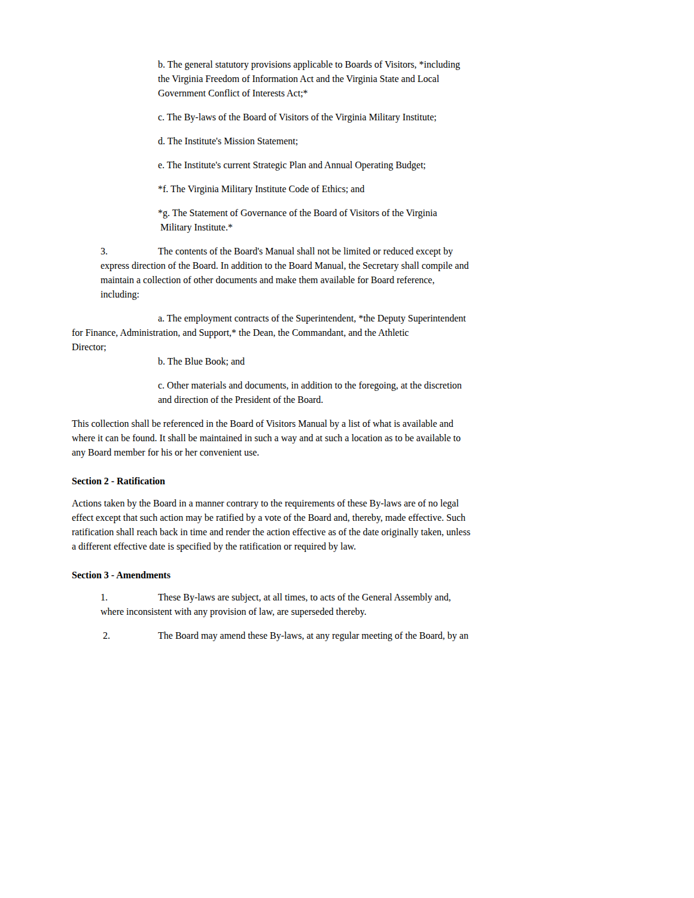b. The general statutory provisions applicable to Boards of Visitors, *including the Virginia Freedom of Information Act and the Virginia State and Local Government Conflict of Interests Act;*
c. The By-laws of the Board of Visitors of the Virginia Military Institute;
d. The Institute's Mission Statement;
e. The Institute's current Strategic Plan and Annual Operating Budget;
*f. The Virginia Military Institute Code of Ethics; and
*g. The Statement of Governance of the Board of Visitors of the Virginia
Military Institute.*
3. The contents of the Board's Manual shall not be limited or reduced except by express direction of the Board. In addition to the Board Manual, the Secretary shall compile and maintain a collection of other documents and make them available for Board reference, including:
a. The employment contracts of the Superintendent, *the Deputy Superintendent
for Finance, Administration, and Support,* the Dean, the Commandant, and the Athletic
Director;
b. The Blue Book; and
c. Other materials and documents, in addition to the foregoing, at the discretion and direction of the President of the Board.
This collection shall be referenced in the Board of Visitors Manual by a list of what is available and where it can be found. It shall be maintained in such a way and at such a location as to be available to any Board member for his or her convenient use.
Section 2 - Ratification
Actions taken by the Board in a manner contrary to the requirements of these By-laws are of no legal effect except that such action may be ratified by a vote of the Board and, thereby, made effective. Such ratification shall reach back in time and render the action effective as of the date originally taken, unless a different effective date is specified by the ratification or required by law.
Section 3 - Amendments
1. These By-laws are subject, at all times, to acts of the General Assembly and, where inconsistent with any provision of law, are superseded thereby.
2. The Board may amend these By-laws, at any regular meeting of the Board, by an